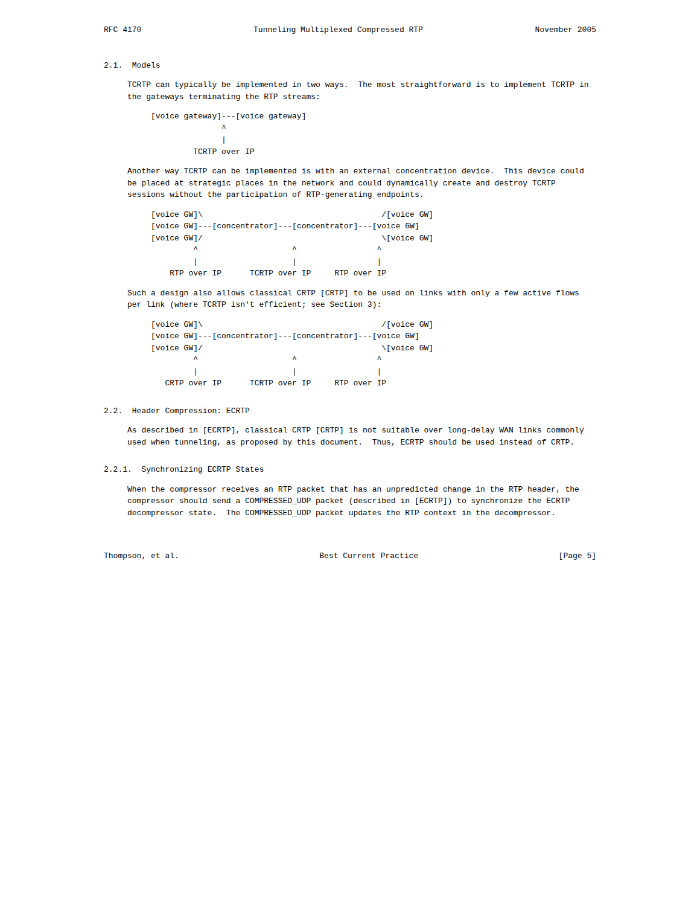RFC 4170 Tunneling Multiplexed Compressed RTP November 2005
2.1. Models
TCRTP can typically be implemented in two ways. The most straightforward is to implement TCRTP in the gateways terminating the RTP streams:
     [voice gateway]---[voice gateway]
                    ^
                    |
              TCRTP over IP
Another way TCRTP can be implemented is with an external concentration device. This device could be placed at strategic places in the network and could dynamically create and destroy TCRTP sessions without the participation of RTP-generating endpoints.
     [voice GW]\                                      /[voice GW]
     [voice GW]---[concentrator]---[concentrator]---[voice GW]
     [voice GW]/                                      \[voice GW]
              ^                    ^                 ^
              |                    |                 |
         RTP over IP      TCRTP over IP     RTP over IP
Such a design also allows classical CRTP [CRTP] to be used on links with only a few active flows per link (where TCRTP isn't efficient; see Section 3):
     [voice GW]\                                      /[voice GW]
     [voice GW]---[concentrator]---[concentrator]---[voice GW]
     [voice GW]/                                      \[voice GW]
              ^                    ^                 ^
              |                    |                 |
        CRTP over IP      TCRTP over IP     RTP over IP
2.2. Header Compression: ECRTP
As described in [ECRTP], classical CRTP [CRTP] is not suitable over long-delay WAN links commonly used when tunneling, as proposed by this document. Thus, ECRTP should be used instead of CRTP.
2.2.1. Synchronizing ECRTP States
When the compressor receives an RTP packet that has an unpredicted change in the RTP header, the compressor should send a COMPRESSED_UDP packet (described in [ECRTP]) to synchronize the ECRTP decompressor state. The COMPRESSED_UDP packet updates the RTP context in the decompressor.
Thompson, et al. Best Current Practice [Page 5]